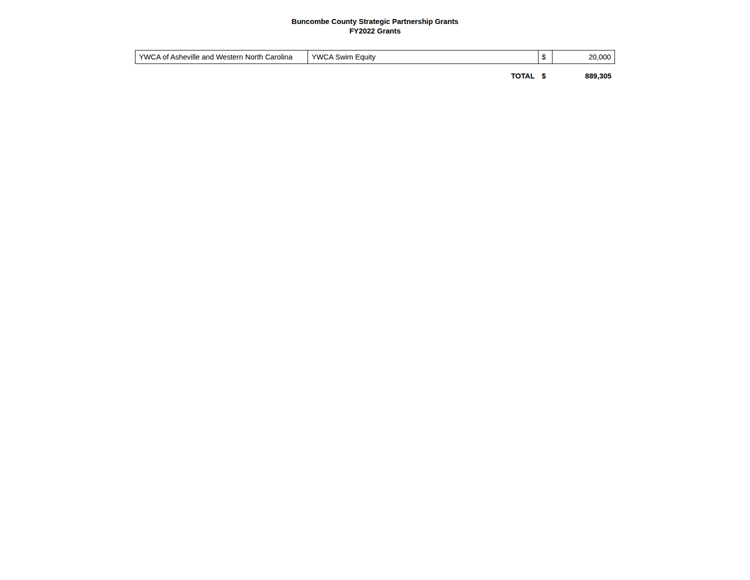Buncombe County Strategic Partnership Grants
FY2022 Grants
| YWCA of Asheville and Western North Carolina | YWCA Swim Equity | $ | 20,000 |
| TOTAL | $ | 889,305 |